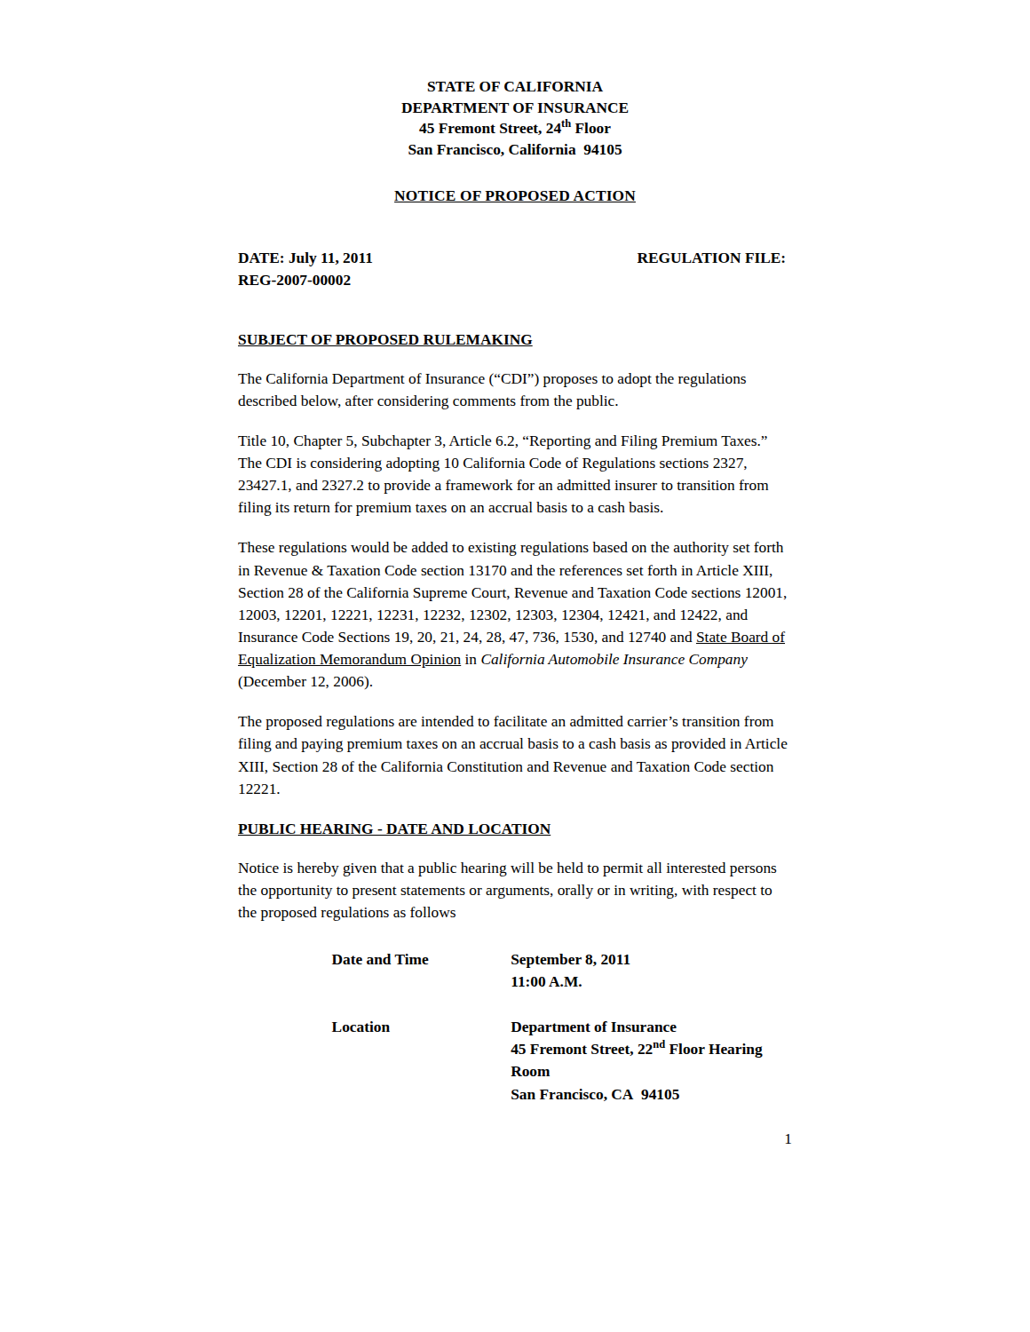STATE OF CALIFORNIA DEPARTMENT OF INSURANCE 45 Fremont Street, 24th Floor San Francisco, California 94105
NOTICE OF PROPOSED ACTION
DATE: July 11, 2011 REGULATION FILE: REG-2007-00002
SUBJECT OF PROPOSED RULEMAKING
The California Department of Insurance (“CDI”) proposes to adopt the regulations described below, after considering comments from the public.
Title 10, Chapter 5, Subchapter 3, Article 6.2, “Reporting and Filing Premium Taxes.” The CDI is considering adopting 10 California Code of Regulations sections 2327, 23427.1, and 2327.2 to provide a framework for an admitted insurer to transition from filing its return for premium taxes on an accrual basis to a cash basis.
These regulations would be added to existing regulations based on the authority set forth in Revenue & Taxation Code section 13170 and the references set forth in Article XIII, Section 28 of the California Supreme Court, Revenue and Taxation Code sections 12001, 12003, 12201, 12221, 12231, 12232, 12302, 12303, 12304, 12421, and 12422, and Insurance Code Sections 19, 20, 21, 24, 28, 47, 736, 1530, and 12740 and State Board of Equalization Memorandum Opinion in California Automobile Insurance Company (December 12, 2006).
The proposed regulations are intended to facilitate an admitted carrier’s transition from filing and paying premium taxes on an accrual basis to a cash basis as provided in Article XIII, Section 28 of the California Constitution and Revenue and Taxation Code section 12221.
PUBLIC HEARING - DATE AND LOCATION
Notice is hereby given that a public hearing will be held to permit all interested persons the opportunity to present statements or arguments, orally or in writing, with respect to the proposed regulations as follows
Date and Time
September 8, 2011 11:00 A.M.
Location
Department of Insurance 45 Fremont Street, 22nd Floor Hearing Room San Francisco, CA 94105
1